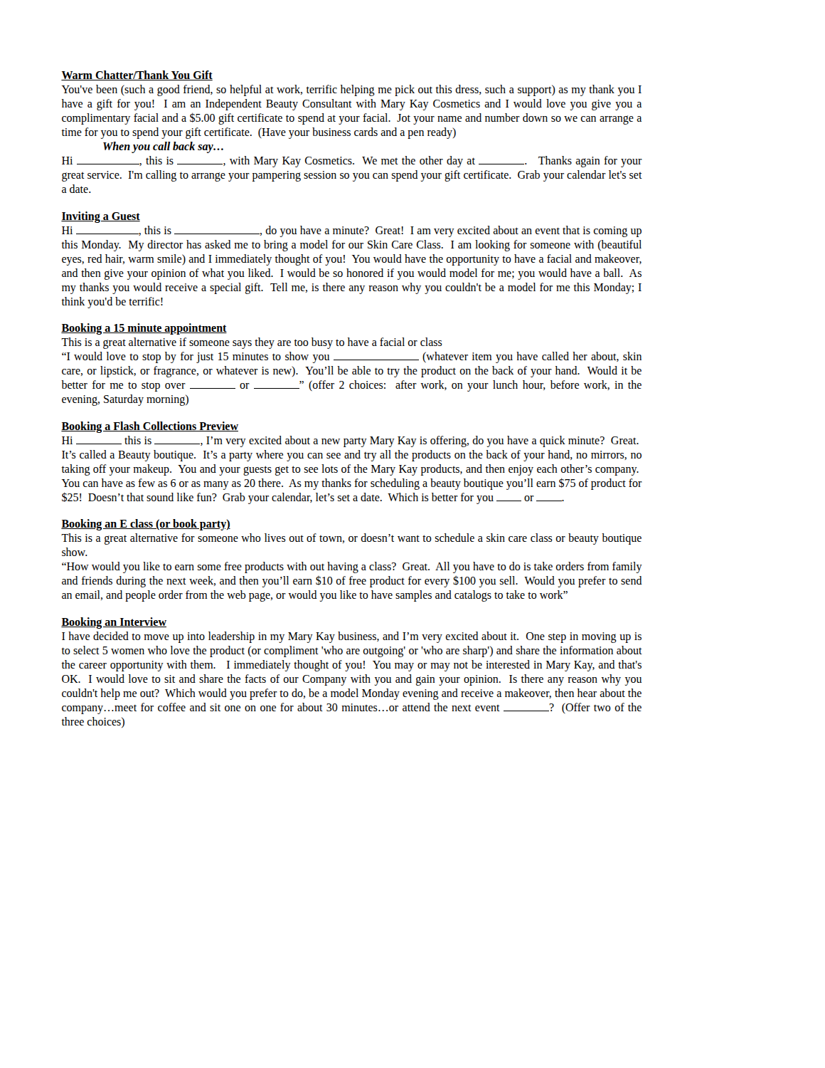Warm Chatter/Thank You Gift
You've been (such a good friend, so helpful at work, terrific helping me pick out this dress, such a support) as my thank you I have a gift for you! I am an Independent Beauty Consultant with Mary Kay Cosmetics and I would love you give you a complimentary facial and a $5.00 gift certificate to spend at your facial. Jot your name and number down so we can arrange a time for you to spend your gift certificate. (Have your business cards and a pen ready)
When you call back say…
Hi , this is , with Mary Kay Cosmetics. We met the other day at . Thanks again for your great service. I'm calling to arrange your pampering session so you can spend your gift certificate. Grab your calendar let's set a date.
Inviting a Guest
Hi , this is , do you have a minute? Great! I am very excited about an event that is coming up this Monday. My director has asked me to bring a model for our Skin Care Class. I am looking for someone with (beautiful eyes, red hair, warm smile) and I immediately thought of you! You would have the opportunity to have a facial and makeover, and then give your opinion of what you liked. I would be so honored if you would model for me; you would have a ball. As my thanks you would receive a special gift. Tell me, is there any reason why you couldn't be a model for me this Monday; I think you'd be terrific!
Booking a 15 minute appointment
This is a great alternative if someone says they are too busy to have a facial or class
“I would love to stop by for just 15 minutes to show you (whatever item you have called her about, skin care, or lipstick, or fragrance, or whatever is new). You’ll be able to try the product on the back of your hand. Would it be better for me to stop over or ” (offer 2 choices: after work, on your lunch hour, before work, in the evening, Saturday morning)
Booking a Flash Collections Preview
Hi this is , I’m very excited about a new party Mary Kay is offering, do you have a quick minute? Great. It’s called a Beauty boutique. It’s a party where you can see and try all the products on the back of your hand, no mirrors, no taking off your makeup. You and your guests get to see lots of the Mary Kay products, and then enjoy each other’s company. You can have as few as 6 or as many as 20 there. As my thanks for scheduling a beauty boutique you’ll earn $75 of product for $25! Doesn’t that sound like fun? Grab your calendar, let’s set a date. Which is better for you or .
Booking an E class (or book party)
This is a great alternative for someone who lives out of town, or doesn’t want to schedule a skin care class or beauty boutique show.
“How would you like to earn some free products with out having a class? Great. All you have to do is take orders from family and friends during the next week, and then you’ll earn $10 of free product for every $100 you sell. Would you prefer to send an email, and people order from the web page, or would you like to have samples and catalogs to take to work”
Booking an Interview
I have decided to move up into leadership in my Mary Kay business, and I’m very excited about it. One step in moving up is to select 5 women who love the product (or compliment 'who are outgoing' or 'who are sharp') and share the information about the career opportunity with them. I immediately thought of you! You may or may not be interested in Mary Kay, and that's OK. I would love to sit and share the facts of our Company with you and gain your opinion. Is there any reason why you couldn't help me out? Which would you prefer to do, be a model Monday evening and receive a makeover, then hear about the company…meet for coffee and sit one on one for about 30 minutes…or attend the next event ? (Offer two of the three choices)